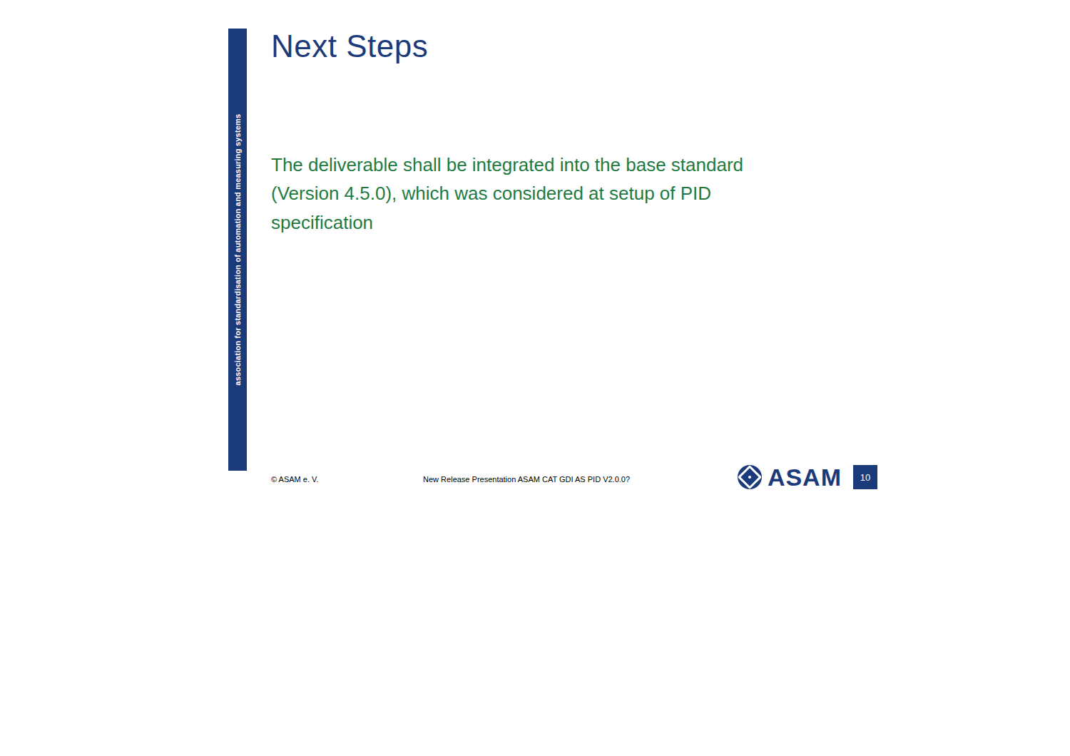association for standardisation of automation and measuring systems
Next Steps
The deliverable shall be integrated into the base standard (Version 4.5.0), which was considered at setup of PID specification
© ASAM e. V. New Release Presentation ASAM CAT GDI AS PID V2.0.0?
ASAM
10